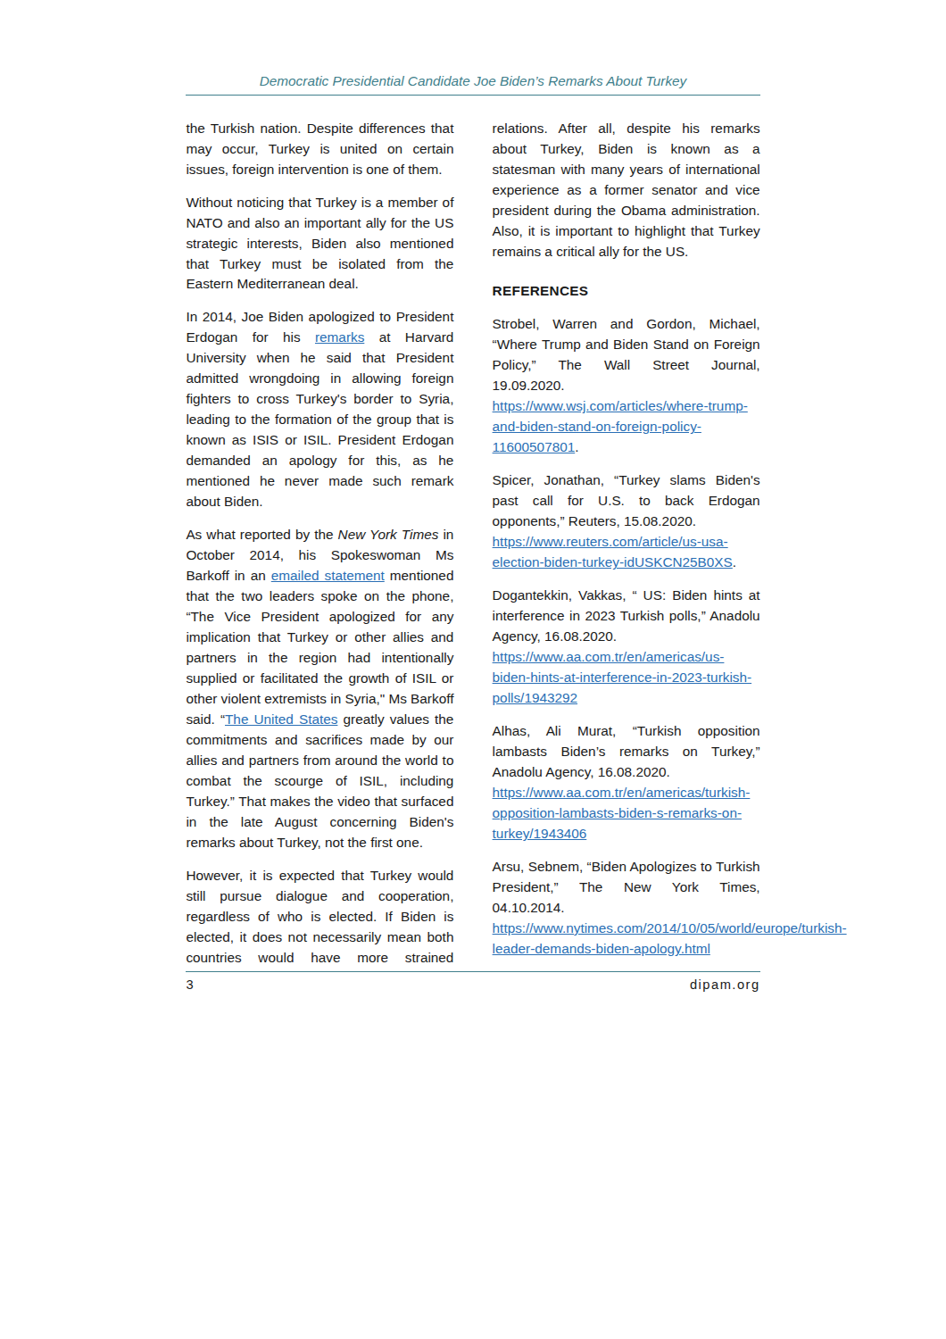Democratic Presidential Candidate Joe Biden’s Remarks About Turkey
the Turkish nation. Despite differences that may occur, Turkey is united on certain issues, foreign intervention is one of them.
Without noticing that Turkey is a member of NATO and also an important ally for the US strategic interests, Biden also mentioned that Turkey must be isolated from the Eastern Mediterranean deal.
In 2014, Joe Biden apologized to President Erdogan for his remarks at Harvard University when he said that President admitted wrongdoing in allowing foreign fighters to cross Turkey's border to Syria, leading to the formation of the group that is known as ISIS or ISIL. President Erdogan demanded an apology for this, as he mentioned he never made such remark about Biden.
As what reported by the New York Times in October 2014, his Spokeswoman Ms Barkoff in an emailed statement mentioned that the two leaders spoke on the phone, “The Vice President apologized for any implication that Turkey or other allies and partners in the region had intentionally supplied or facilitated the growth of ISIL or other violent extremists in Syria," Ms Barkoff said. “The United States greatly values the commitments and sacrifices made by our allies and partners from around the world to combat the scourge of ISIL, including Turkey.” That makes the video that surfaced in the late August concerning Biden's remarks about Turkey, not the first one.
However, it is expected that Turkey would still pursue dialogue and cooperation, regardless of who is elected. If Biden is elected, it does not necessarily mean both countries would have more strained relations. After all, despite his remarks about Turkey, Biden is known as a statesman with many years of international experience as a former senator and vice president during the Obama administration. Also, it is important to highlight that Turkey remains a critical ally for the US.
REFERENCES
Strobel, Warren and Gordon, Michael, “Where Trump and Biden Stand on Foreign Policy,” The Wall Street Journal, 19.09.2020.
https://www.wsj.com/articles/where-trump-and-biden-stand-on-foreign-policy-11600507801.
Spicer, Jonathan, “Turkey slams Biden's past call for U.S. to back Erdogan opponents,” Reuters, 15.08.2020.
https://www.reuters.com/article/us-usa-election-biden-turkey-idUSKCN25B0XS.
Dogantekkin, Vakkas, “ US: Biden hints at interference in 2023 Turkish polls,” Anadolu Agency, 16.08.2020.
https://www.aa.com.tr/en/americas/us-biden-hints-at-interference-in-2023-turkish-polls/1943292
Alhas, Ali Murat, “Turkish opposition lambasts Biden’s remarks on Turkey,” Anadolu Agency, 16.08.2020.
https://www.aa.com.tr/en/americas/turkish-opposition-lambasts-biden-s-remarks-on-turkey/1943406
Arsu, Sebnem, “Biden Apologizes to Turkish President,” The New York Times, 04.10.2014.
https://www.nytimes.com/2014/10/05/world/europe/turkish-leader-demands-biden-apology.html
3
dipam.org